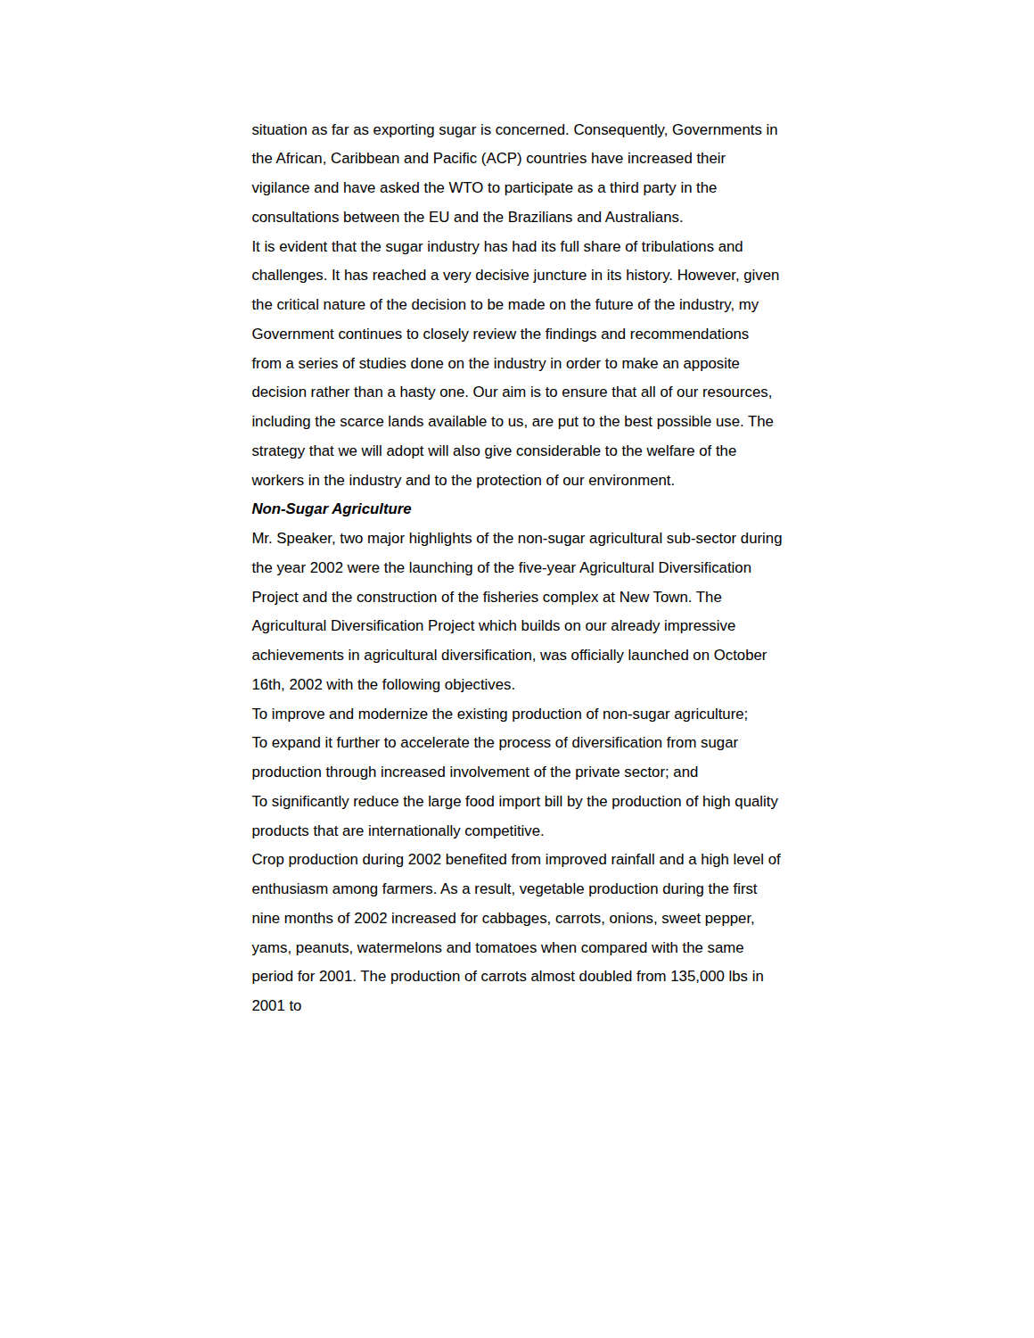situation as far as exporting sugar is concerned. Consequently, Governments in the African, Caribbean and Pacific (ACP) countries have increased their vigilance and have asked the WTO to participate as a third party in the consultations between the EU and the Brazilians and Australians.
It is evident that the sugar industry has had its full share of tribulations and challenges. It has reached a very decisive juncture in its history. However, given the critical nature of the decision to be made on the future of the industry, my Government continues to closely review the findings and recommendations from a series of studies done on the industry in order to make an apposite decision rather than a hasty one. Our aim is to ensure that all of our resources, including the scarce lands available to us, are put to the best possible use. The strategy that we will adopt will also give considerable to the welfare of the workers in the industry and to the protection of our environment.
Non-Sugar Agriculture
Mr. Speaker, two major highlights of the non-sugar agricultural sub-sector during the year 2002 were the launching of the five-year Agricultural Diversification Project and the construction of the fisheries complex at New Town. The Agricultural Diversification Project which builds on our already impressive achievements in agricultural diversification, was officially launched on October 16th, 2002 with the following objectives.
To improve and modernize the existing production of non-sugar agriculture;
To expand it further to accelerate the process of diversification from sugar production through increased involvement of the private sector; and
To significantly reduce the large food import bill by the production of high quality products that are internationally competitive.
Crop production during 2002 benefited from improved rainfall and a high level of enthusiasm among farmers. As a result, vegetable production during the first nine months of 2002 increased for cabbages, carrots, onions, sweet pepper, yams, peanuts, watermelons and tomatoes when compared with the same period for 2001. The production of carrots almost doubled from 135,000 lbs in 2001 to